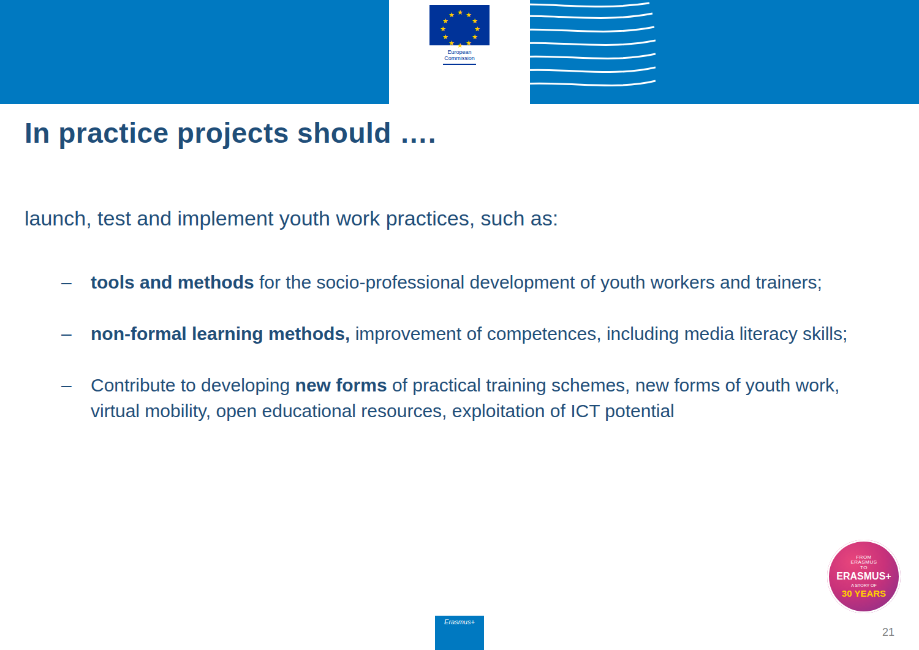★ ★ ★ ★ ★ ★ ★ ★ ★ ★ ★ ★
European
Commission
In practice projects should ….
launch, test and implement youth work practices, such as:
tools and methods for the socio-professional development of youth workers and trainers;
non-formal learning methods, improvement of competences, including media literacy skills;
Contribute to developing new forms of practical training schemes, new forms of youth work, virtual mobility, open educational resources, exploitation of ICT potential
FROM
ERASMUS
TO
ERASMUS+
A STORY OF
30 YEARS
Erasmus+
21